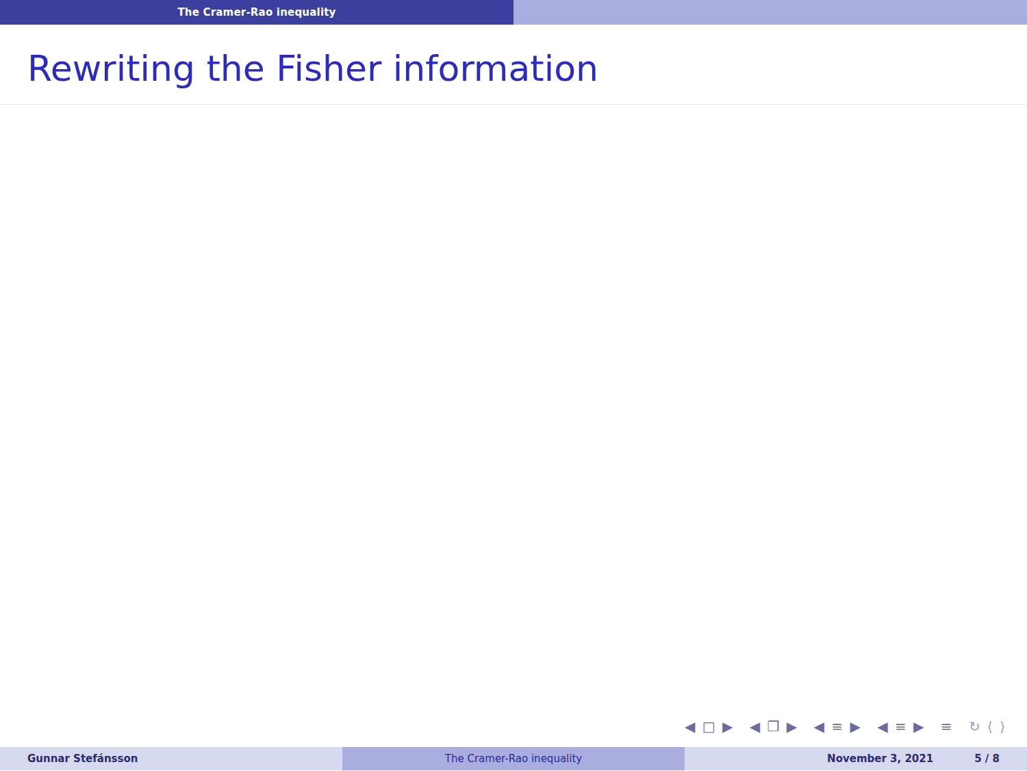The Cramer-Rao inequality
Rewriting the Fisher information
◀ □ ▶ ◀ ❐ ▶ ◀ ≡ ▶ ◀ ≡ ▶ ≡ ↻ ⟨ ⟩
Gunnar Stefánsson
The Cramer-Rao inequality
November 3, 20215 / 8